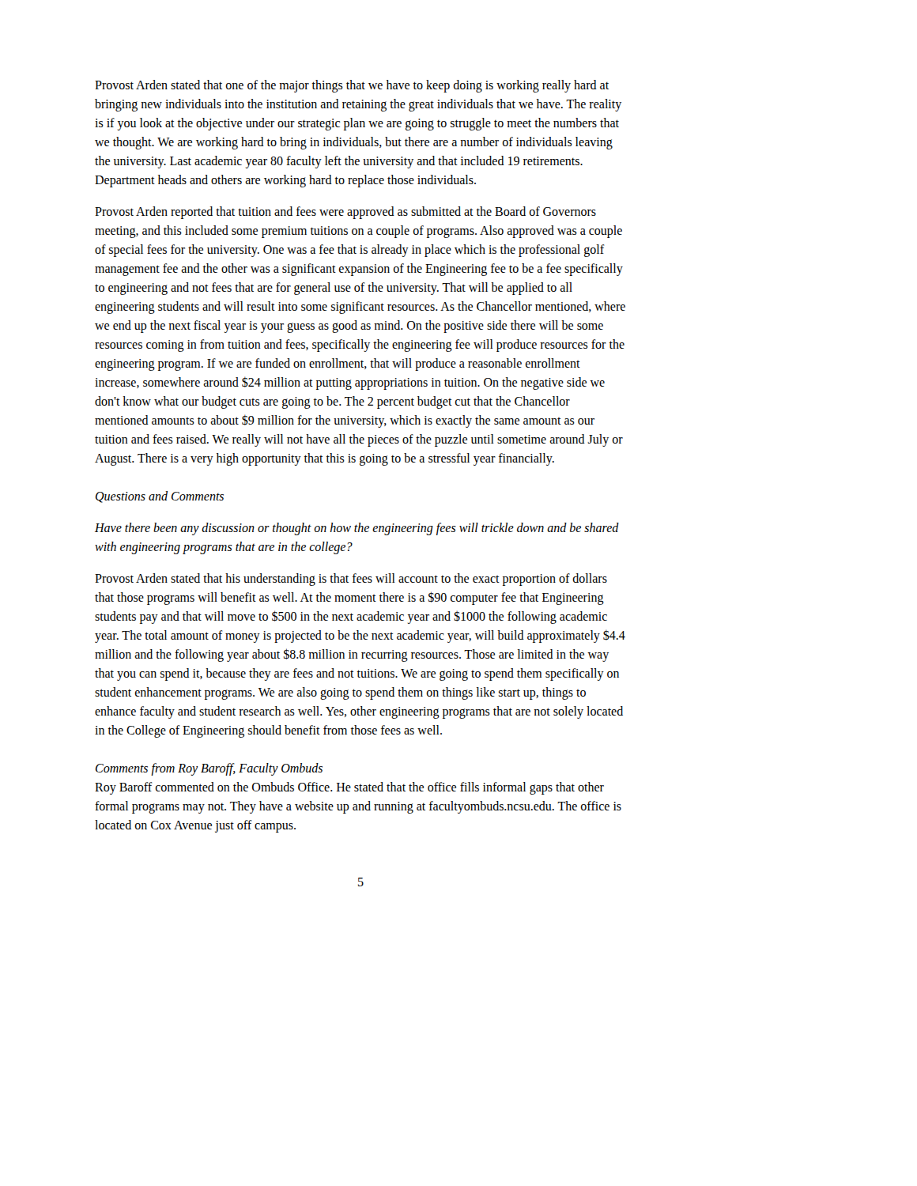Provost Arden stated that one of the major things that we have to keep doing is working really hard at bringing new individuals into the institution and retaining the great individuals that we have. The reality is if you look at the objective under our strategic plan we are going to struggle to meet the numbers that we thought. We are working hard to bring in individuals, but there are a number of individuals leaving the university. Last academic year 80 faculty left the university and that included 19 retirements. Department heads and others are working hard to replace those individuals.
Provost Arden reported that tuition and fees were approved as submitted at the Board of Governors meeting, and this included some premium tuitions on a couple of programs. Also approved was a couple of special fees for the university. One was a fee that is already in place which is the professional golf management fee and the other was a significant expansion of the Engineering fee to be a fee specifically to engineering and not fees that are for general use of the university. That will be applied to all engineering students and will result into some significant resources. As the Chancellor mentioned, where we end up the next fiscal year is your guess as good as mind. On the positive side there will be some resources coming in from tuition and fees, specifically the engineering fee will produce resources for the engineering program. If we are funded on enrollment, that will produce a reasonable enrollment increase, somewhere around $24 million at putting appropriations in tuition. On the negative side we don't know what our budget cuts are going to be. The 2 percent budget cut that the Chancellor mentioned amounts to about $9 million for the university, which is exactly the same amount as our tuition and fees raised. We really will not have all the pieces of the puzzle until sometime around July or August. There is a very high opportunity that this is going to be a stressful year financially.
Questions and Comments
Have there been any discussion or thought on how the engineering fees will trickle down and be shared with engineering programs that are in the college?
Provost Arden stated that his understanding is that fees will account to the exact proportion of dollars that those programs will benefit as well. At the moment there is a $90 computer fee that Engineering students pay and that will move to $500 in the next academic year and $1000 the following academic year. The total amount of money is projected to be the next academic year, will build approximately $4.4 million and the following year about $8.8 million in recurring resources. Those are limited in the way that you can spend it, because they are fees and not tuitions. We are going to spend them specifically on student enhancement programs. We are also going to spend them on things like start up, things to enhance faculty and student research as well. Yes, other engineering programs that are not solely located in the College of Engineering should benefit from those fees as well.
Comments from Roy Baroff, Faculty Ombuds
Roy Baroff commented on the Ombuds Office. He stated that the office fills informal gaps that other formal programs may not. They have a website up and running at facultyombuds.ncsu.edu. The office is located on Cox Avenue just off campus.
5